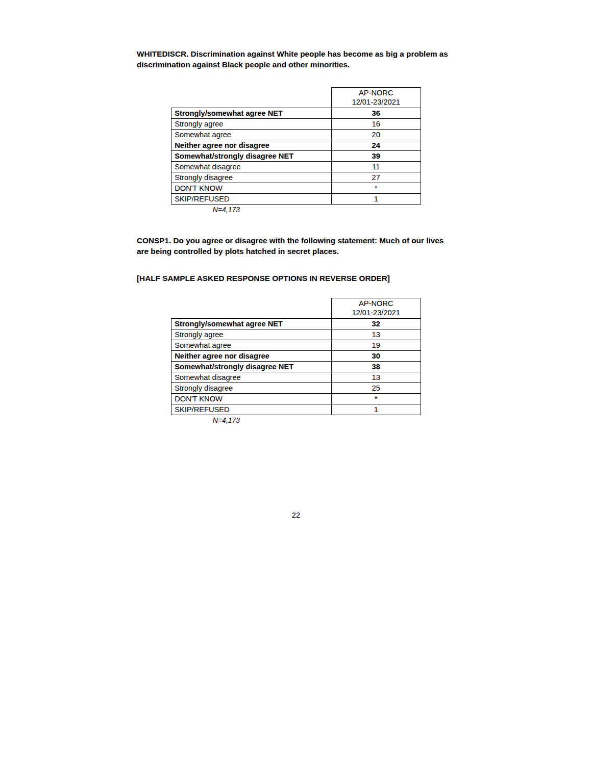WHITEDISCR. Discrimination against White people has become as big a problem as discrimination against Black people and other minorities.
| | AP-NORC 12/01-23/2021 |
| Strongly/somewhat agree NET | 36 |
| Strongly agree | 16 |
| Somewhat agree | 20 |
| Neither agree nor disagree | 24 |
| Somewhat/strongly disagree NET | 39 |
| Somewhat disagree | 11 |
| Strongly disagree | 27 |
| DON'T KNOW | * |
| SKIP/REFUSED | 1 |
N=4,173
CONSP1. Do you agree or disagree with the following statement: Much of our lives are being controlled by plots hatched in secret places.
[HALF SAMPLE ASKED RESPONSE OPTIONS IN REVERSE ORDER]
| | AP-NORC 12/01-23/2021 |
| Strongly/somewhat agree NET | 32 |
| Strongly agree | 13 |
| Somewhat agree | 19 |
| Neither agree nor disagree | 30 |
| Somewhat/strongly disagree NET | 38 |
| Somewhat disagree | 13 |
| Strongly disagree | 25 |
| DON'T KNOW | * |
| SKIP/REFUSED | 1 |
N=4,173
22